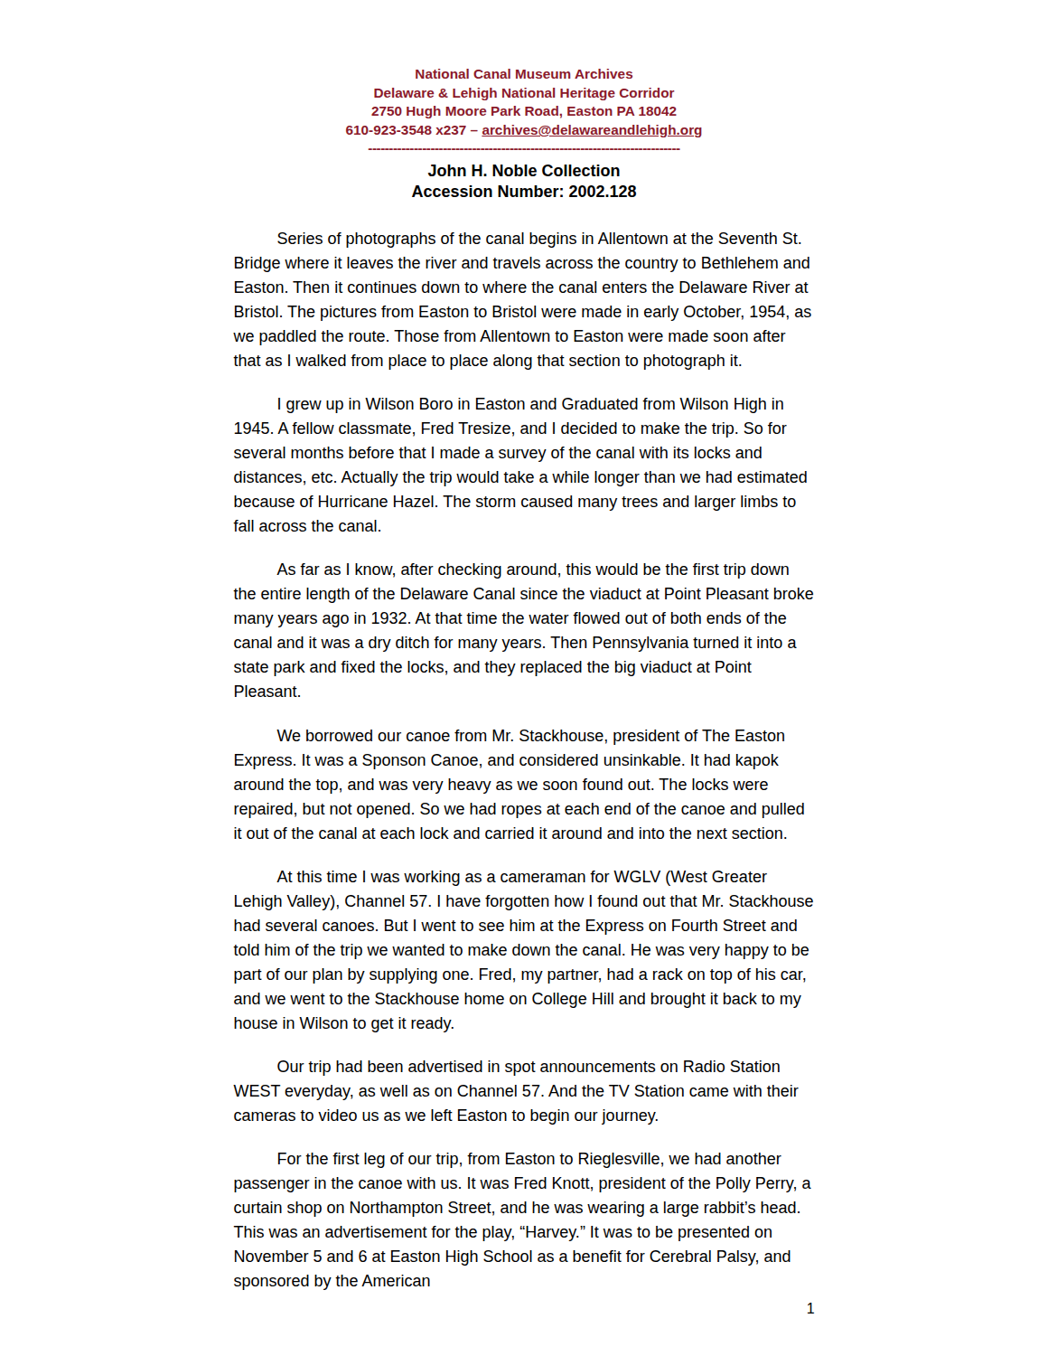National Canal Museum Archives
Delaware & Lehigh National Heritage Corridor
2750 Hugh Moore Park Road, Easton PA 18042
610-923-3548 x237 – archives@delawareandlehigh.org
---------------------------------------------------------------------------
John H. Noble Collection
Accession Number: 2002.128
Series of photographs of the canal begins in Allentown at the Seventh St. Bridge where it leaves the river and travels across the country to Bethlehem and Easton. Then it continues down to where the canal enters the Delaware River at Bristol. The pictures from Easton to Bristol were made in early October, 1954, as we paddled the route. Those from Allentown to Easton were made soon after that as I walked from place to place along that section to photograph it.
I grew up in Wilson Boro in Easton and Graduated from Wilson High in 1945. A fellow classmate, Fred Tresize, and I decided to make the trip. So for several months before that I made a survey of the canal with its locks and distances, etc. Actually the trip would take a while longer than we had estimated because of Hurricane Hazel. The storm caused many trees and larger limbs to fall across the canal.
As far as I know, after checking around, this would be the first trip down the entire length of the Delaware Canal since the viaduct at Point Pleasant broke many years ago in 1932. At that time the water flowed out of both ends of the canal and it was a dry ditch for many years. Then Pennsylvania turned it into a state park and fixed the locks, and they replaced the big viaduct at Point Pleasant.
We borrowed our canoe from Mr. Stackhouse, president of The Easton Express. It was a Sponson Canoe, and considered unsinkable. It had kapok around the top, and was very heavy as we soon found out. The locks were repaired, but not opened. So we had ropes at each end of the canoe and pulled it out of the canal at each lock and carried it around and into the next section.
At this time I was working as a cameraman for WGLV (West Greater Lehigh Valley), Channel 57. I have forgotten how I found out that Mr. Stackhouse had several canoes. But I went to see him at the Express on Fourth Street and told him of the trip we wanted to make down the canal. He was very happy to be part of our plan by supplying one. Fred, my partner, had a rack on top of his car, and we went to the Stackhouse home on College Hill and brought it back to my house in Wilson to get it ready.
Our trip had been advertised in spot announcements on Radio Station WEST everyday, as well as on Channel 57. And the TV Station came with their cameras to video us as we left Easton to begin our journey.
For the first leg of our trip, from Easton to Rieglesville, we had another passenger in the canoe with us. It was Fred Knott, president of the Polly Perry, a curtain shop on Northampton Street, and he was wearing a large rabbit’s head. This was an advertisement for the play, “Harvey.” It was to be presented on November 5 and 6 at Easton High School as a benefit for Cerebral Palsy, and sponsored by the American
1